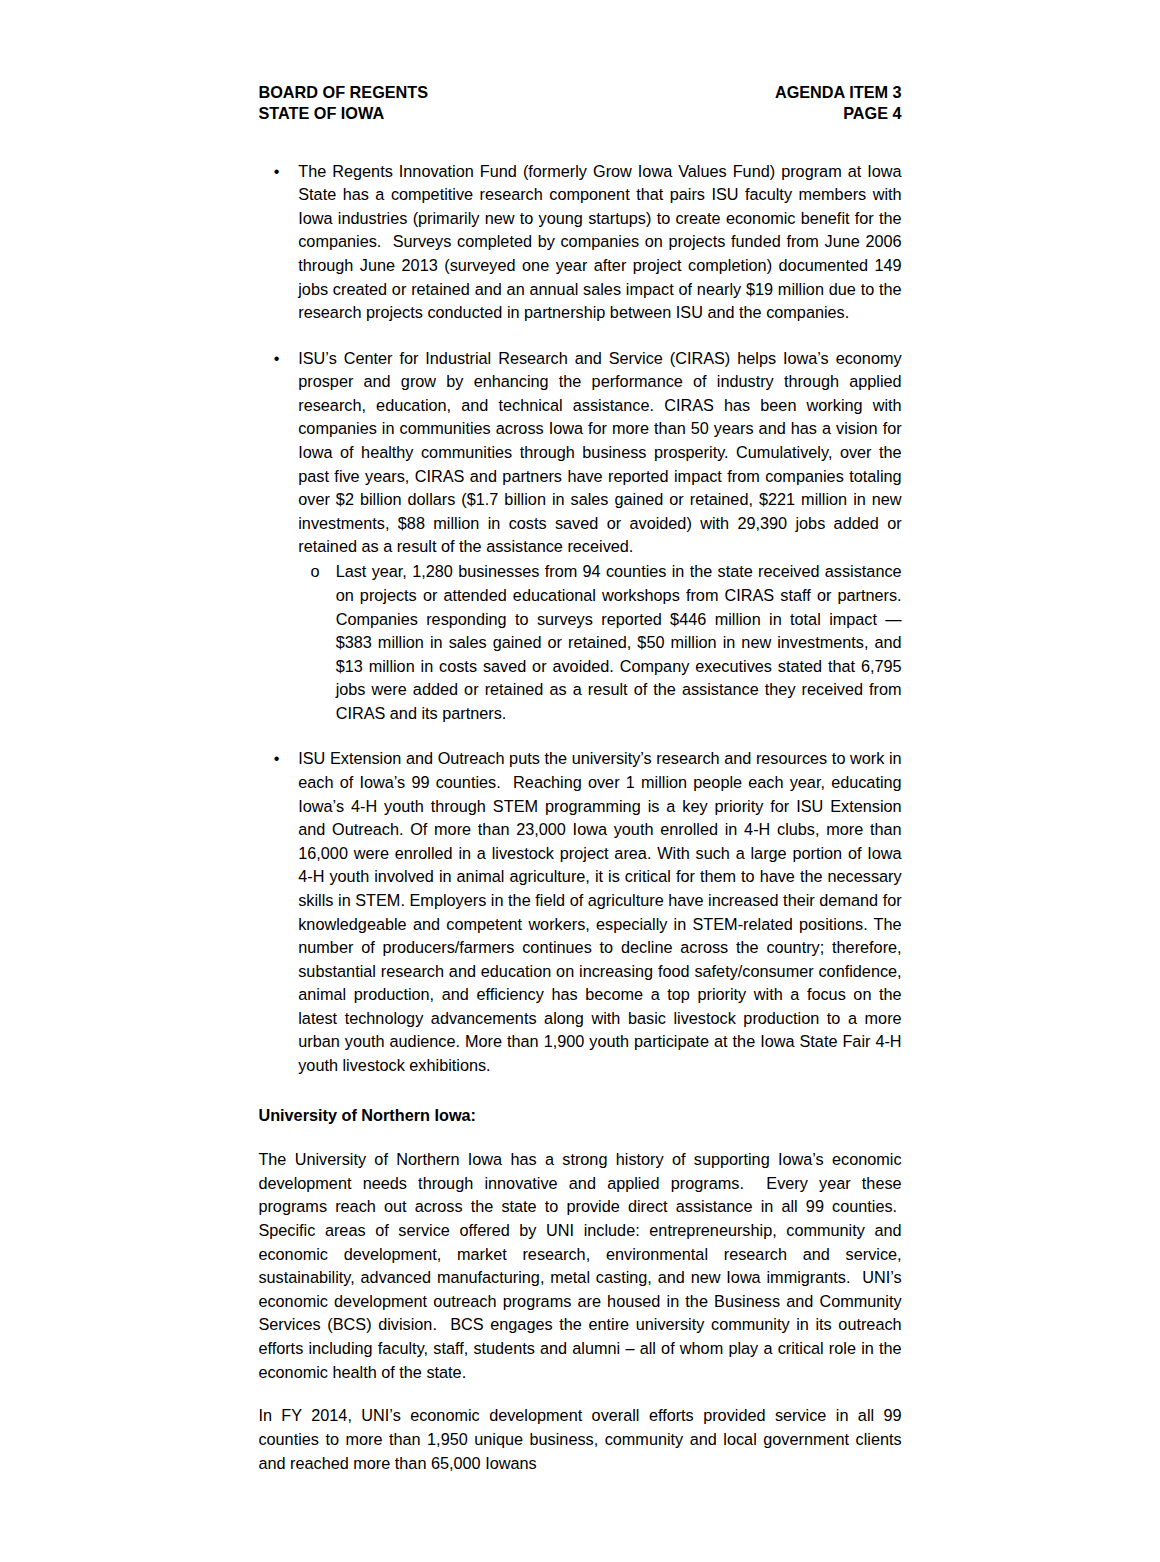BOARD OF REGENTS STATE OF IOWA
AGENDA ITEM 3 PAGE 4
• The Regents Innovation Fund (formerly Grow Iowa Values Fund) program at Iowa State has a competitive research component that pairs ISU faculty members with Iowa industries (primarily new to young startups) to create economic benefit for the companies. Surveys completed by companies on projects funded from June 2006 through June 2013 (surveyed one year after project completion) documented 149 jobs created or retained and an annual sales impact of nearly $19 million due to the research projects conducted in partnership between ISU and the companies.
• ISU’s Center for Industrial Research and Service (CIRAS) helps Iowa’s economy prosper and grow by enhancing the performance of industry through applied research, education, and technical assistance. CIRAS has been working with companies in communities across Iowa for more than 50 years and has a vision for Iowa of healthy communities through business prosperity. Cumulatively, over the past five years, CIRAS and partners have reported impact from companies totaling over $2 billion dollars ($1.7 billion in sales gained or retained, $221 million in new investments, $88 million in costs saved or avoided) with 29,390 jobs added or retained as a result of the assistance received.
o Last year, 1,280 businesses from 94 counties in the state received assistance on projects or attended educational workshops from CIRAS staff or partners. Companies responding to surveys reported $446 million in total impact — $383 million in sales gained or retained, $50 million in new investments, and $13 million in costs saved or avoided. Company executives stated that 6,795 jobs were added or retained as a result of the assistance they received from CIRAS and its partners.
• ISU Extension and Outreach puts the university’s research and resources to work in each of Iowa’s 99 counties. Reaching over 1 million people each year, educating Iowa’s 4-H youth through STEM programming is a key priority for ISU Extension and Outreach. Of more than 23,000 Iowa youth enrolled in 4-H clubs, more than 16,000 were enrolled in a livestock project area. With such a large portion of Iowa 4-H youth involved in animal agriculture, it is critical for them to have the necessary skills in STEM. Employers in the field of agriculture have increased their demand for knowledgeable and competent workers, especially in STEM-related positions. The number of producers/farmers continues to decline across the country; therefore, substantial research and education on increasing food safety/consumer confidence, animal production, and efficiency has become a top priority with a focus on the latest technology advancements along with basic livestock production to a more urban youth audience. More than 1,900 youth participate at the Iowa State Fair 4-H youth livestock exhibitions.
University of Northern Iowa:
The University of Northern Iowa has a strong history of supporting Iowa’s economic development needs through innovative and applied programs. Every year these programs reach out across the state to provide direct assistance in all 99 counties. Specific areas of service offered by UNI include: entrepreneurship, community and economic development, market research, environmental research and service, sustainability, advanced manufacturing, metal casting, and new Iowa immigrants. UNI’s economic development outreach programs are housed in the Business and Community Services (BCS) division. BCS engages the entire university community in its outreach efforts including faculty, staff, students and alumni – all of whom play a critical role in the economic health of the state.
In FY 2014, UNI’s economic development overall efforts provided service in all 99 counties to more than 1,950 unique business, community and local government clients and reached more than 65,000 Iowans